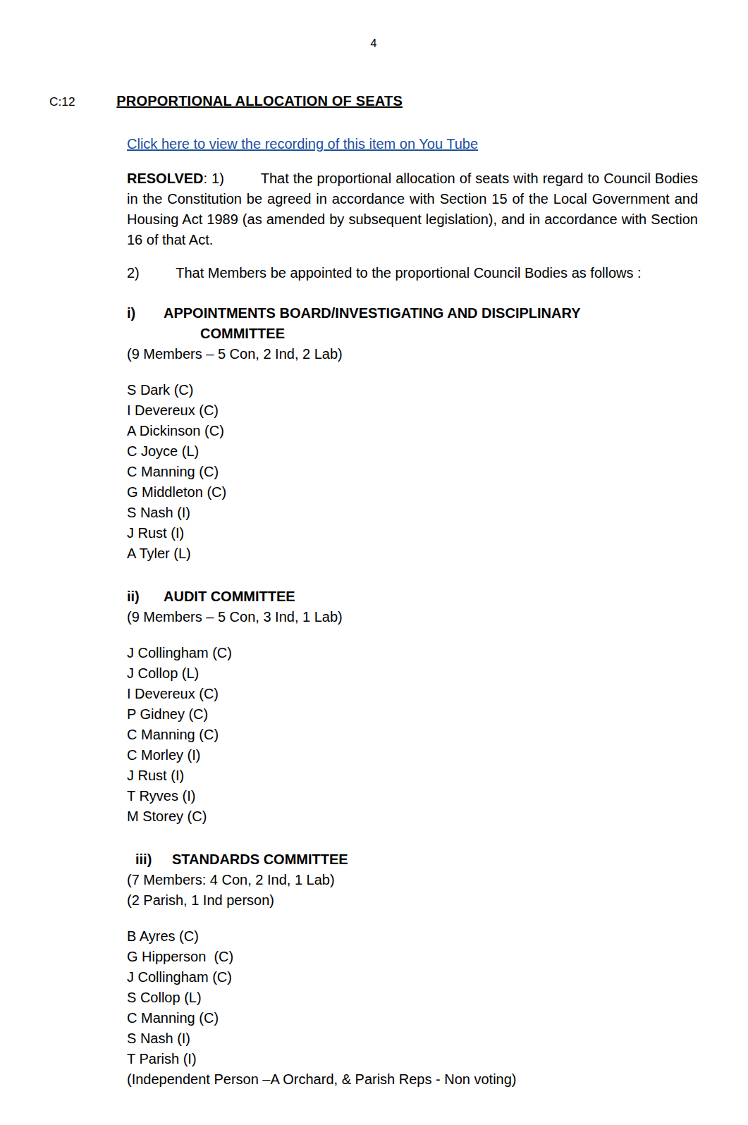4
C:12
PROPORTIONAL ALLOCATION OF SEATS
Click here to view the recording of this item on You Tube
RESOLVED: 1) That the proportional allocation of seats with regard to Council Bodies in the Constitution be agreed in accordance with Section 15 of the Local Government and Housing Act 1989 (as amended by subsequent legislation), and in accordance with Section 16 of that Act.
2) That Members be appointed to the proportional Council Bodies as follows :
i)
APPOINTMENTS BOARD/INVESTIGATING AND DISCIPLINARYCOMMITTEE
(9 Members – 5 Con, 2 Ind, 2 Lab)
S Dark (C)
I Devereux (C)
A Dickinson (C)
C Joyce (L)
C Manning (C)
G Middleton (C)
S Nash (I)
J Rust (I)
A Tyler (L)
ii)
AUDIT COMMITTEE
(9 Members – 5 Con, 3 Ind, 1 Lab)
J Collingham (C)
J Collop (L)
I Devereux (C)
P Gidney (C)
C Manning (C)
C Morley (I)
J Rust (I)
T Ryves (I)
M Storey (C)
iii)
STANDARDS COMMITTEE
(7 Members: 4 Con, 2 Ind, 1 Lab)
(2 Parish, 1 Ind person)
B Ayres (C)
G Hipperson (C)
J Collingham (C)
S Collop (L)
C Manning (C)
S Nash (I)
T Parish (I)
(Independent Person –A Orchard, & Parish Reps - Non voting)